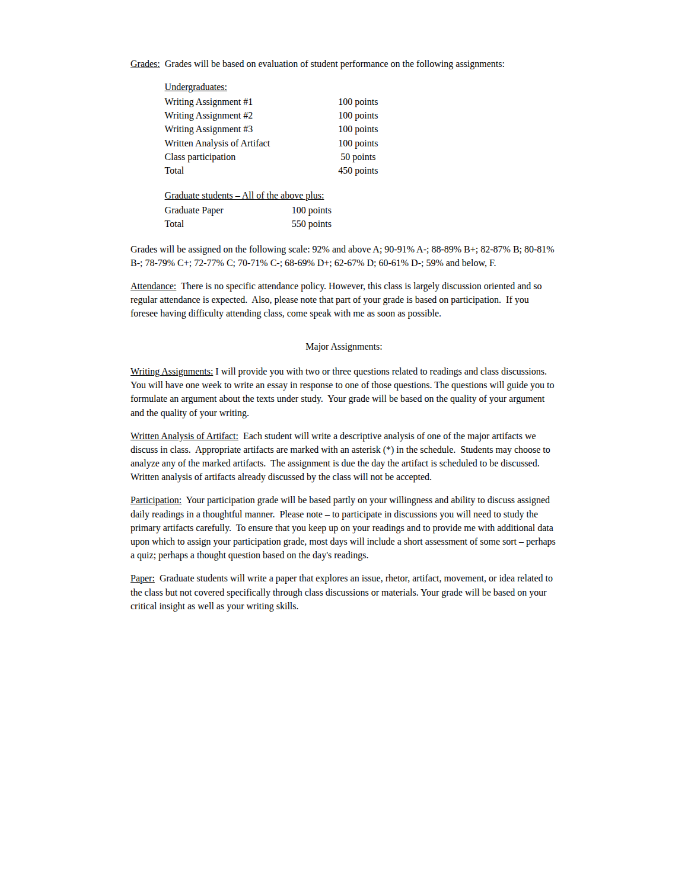Grades: Grades will be based on evaluation of student performance on the following assignments:
Undergraduates:
| Writing Assignment #1 | 100 points |
| Writing Assignment #2 | 100 points |
| Writing Assignment #3 | 100 points |
| Written Analysis of Artifact | 100 points |
| Class participation | 50 points |
| Total | 450 points |
Graduate students – All of the above plus:
| Graduate Paper | 100 points |
| Total | 550 points |
Grades will be assigned on the following scale: 92% and above A; 90-91% A-; 88-89% B+; 82-87% B; 80-81% B-; 78-79% C+; 72-77% C; 70-71% C-; 68-69% D+; 62-67% D; 60-61% D-; 59% and below, F.
Attendance: There is no specific attendance policy. However, this class is largely discussion oriented and so regular attendance is expected. Also, please note that part of your grade is based on participation. If you foresee having difficulty attending class, come speak with me as soon as possible.
Major Assignments:
Writing Assignments: I will provide you with two or three questions related to readings and class discussions. You will have one week to write an essay in response to one of those questions. The questions will guide you to formulate an argument about the texts under study. Your grade will be based on the quality of your argument and the quality of your writing.
Written Analysis of Artifact: Each student will write a descriptive analysis of one of the major artifacts we discuss in class. Appropriate artifacts are marked with an asterisk (*) in the schedule. Students may choose to analyze any of the marked artifacts. The assignment is due the day the artifact is scheduled to be discussed. Written analysis of artifacts already discussed by the class will not be accepted.
Participation: Your participation grade will be based partly on your willingness and ability to discuss assigned daily readings in a thoughtful manner. Please note – to participate in discussions you will need to study the primary artifacts carefully. To ensure that you keep up on your readings and to provide me with additional data upon which to assign your participation grade, most days will include a short assessment of some sort – perhaps a quiz; perhaps a thought question based on the day's readings.
Paper: Graduate students will write a paper that explores an issue, rhetor, artifact, movement, or idea related to the class but not covered specifically through class discussions or materials. Your grade will be based on your critical insight as well as your writing skills.